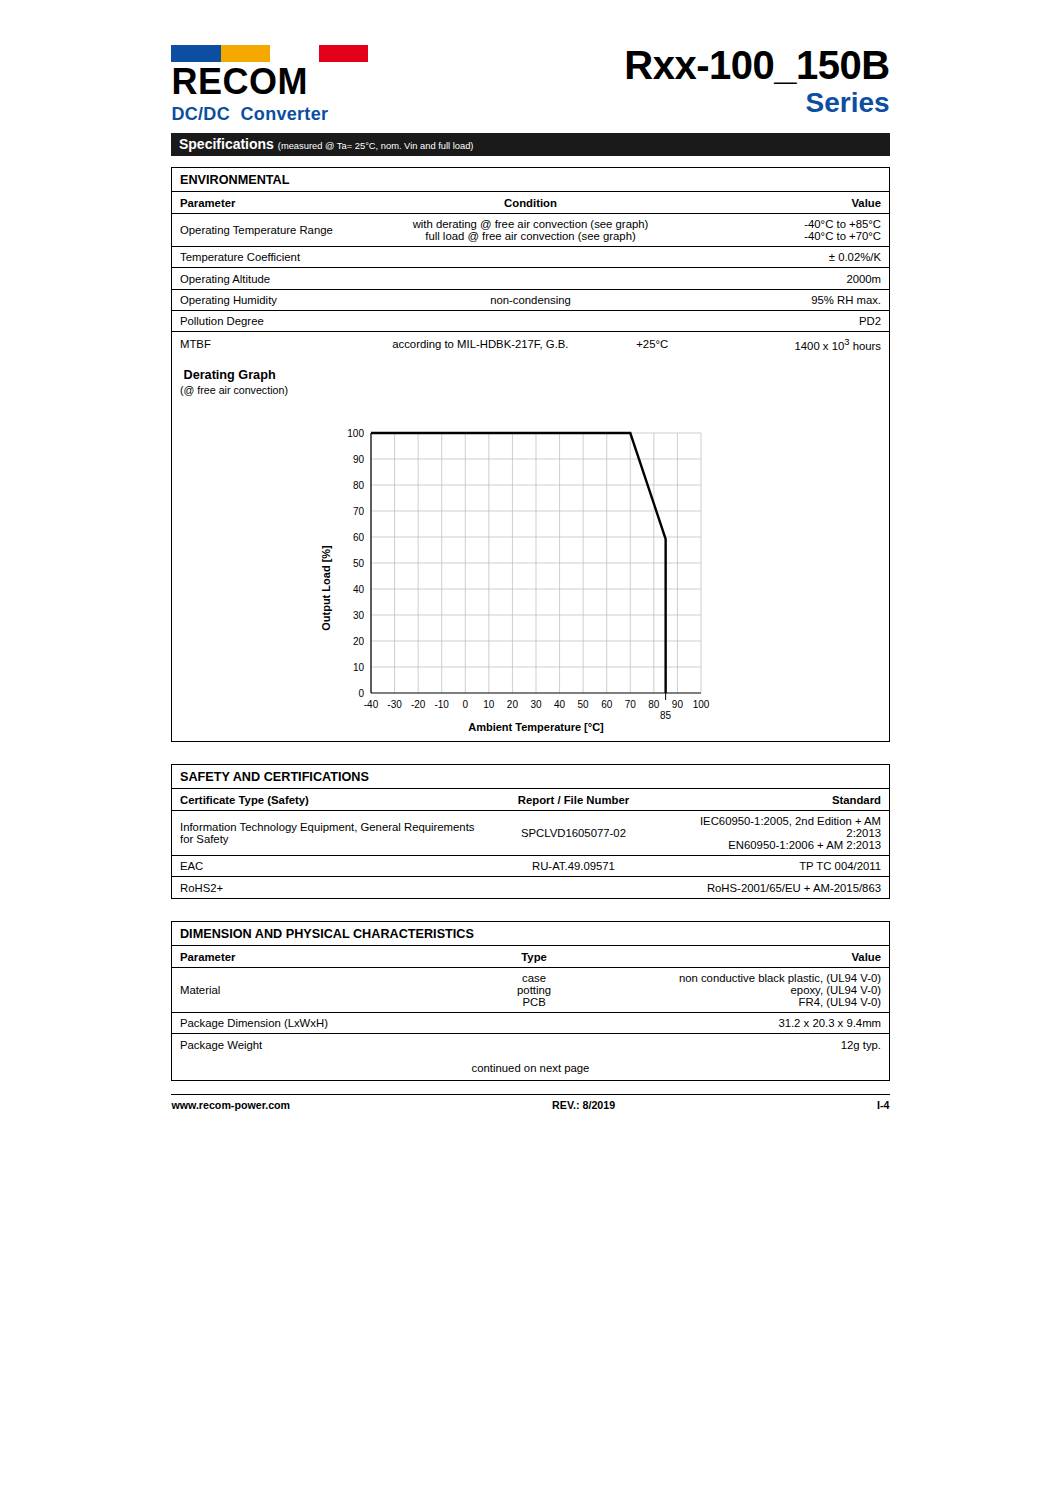RECOM
DC/DC Converter
Rxx-100_150B
Series
Specifications (measured @ Ta= 25°C, nom. Vin and full load)
ENVIRONMENTAL
| Parameter | Condition | Value |
| --- | --- | --- |
| Operating Temperature Range | with derating @ free air convection (see graph) full load @ free air convection (see graph) | -40°C to +85°C -40°C to +70°C |
| Temperature Coefficient | | ± 0.02%/K |
| Operating Altitude | | 2000m |
| Operating Humidity | non-condensing | 95% RH max. |
| Pollution Degree | | PD2 |
| MTBF | according to MIL-HDBK-217F, G.B. | +25°C | 1400 x 10 3 hours |
Derating Graph
(@ free air convection)
Output Load [%] 100 90 80 70 60 50 40 30 20 10 0 -40 -30 -20 -10 0 10 20 30 40 50 60 70 80 90 100 85 Ambient Temperature [°C]
SAFETY AND CERTIFICATIONS
| Certificate Type (Safety) | Report / File Number | Standard |
| --- | --- | --- |
| Information Technology Equipment, General Requirements for Safety | SPCLVD1605077-02 | IEC60950-1:2005, 2nd Edition + AM 2:2013 EN60950-1:2006 + AM 2:2013 |
| EAC | RU-AT.49.09571 | TP TC 004/2011 |
| RoHS2+ | | RoHS-2001/65/EU + AM-2015/863 |
DIMENSION AND PHYSICAL CHARACTERISTICS
| Parameter | Type | Value |
| --- | --- | --- |
| Material | case potting PCB | non conductive black plastic, (UL94 V-0) epoxy, (UL94 V-0) FR4, (UL94 V-0) |
| Package Dimension (LxWxH) | | 31.2 x 20.3 x 9.4mm |
| Package Weight | | 12g typ. |
continued on next page
www.recom-power.com
REV.: 8/2019
I-4